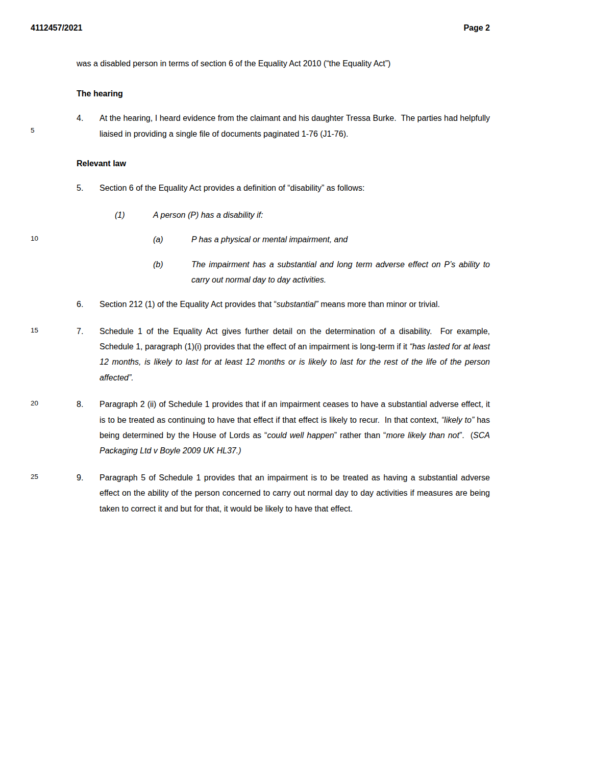4112457/2021 Page 2
was a disabled person in terms of section 6 of the Equality Act 2010 (“the Equality Act”)
The hearing
5 4. At the hearing, I heard evidence from the claimant and his daughter Tressa Burke. The parties had helpfully liaised in providing a single file of documents paginated 1-76 (J1-76).
Relevant law
5. Section 6 of the Equality Act provides a definition of “disability” as follows:
(1) A person (P) has a disability if:
10
(a) P has a physical or mental impairment, and
(b) The impairment has a substantial and long term adverse effect on P’s ability to carry out normal day to day activities.
6. Section 212 (1) of the Equality Act provides that “substantial” means more than minor or trivial.
15 7. Schedule 1 of the Equality Act gives further detail on the determination of a disability. For example, Schedule 1, paragraph (1)(i) provides that the effect of an impairment is long-term if it “has lasted for at least 12 months, is likely to last for at least 12 months or is likely to last for the rest of the life of the person affected”.
20 8. Paragraph 2 (ii) of Schedule 1 provides that if an impairment ceases to have a substantial adverse effect, it is to be treated as continuing to have that effect if that effect is likely to recur. In that context, “likely to” has being determined by the House of Lords as “could well happen” rather than “more likely than not”. (SCA Packaging Ltd v Boyle 2009 UK HL37.)
25 9. Paragraph 5 of Schedule 1 provides that an impairment is to be treated as having a substantial adverse effect on the ability of the person concerned to carry out normal day to day activities if measures are being taken to correct it and but for that, it would be likely to have that effect.